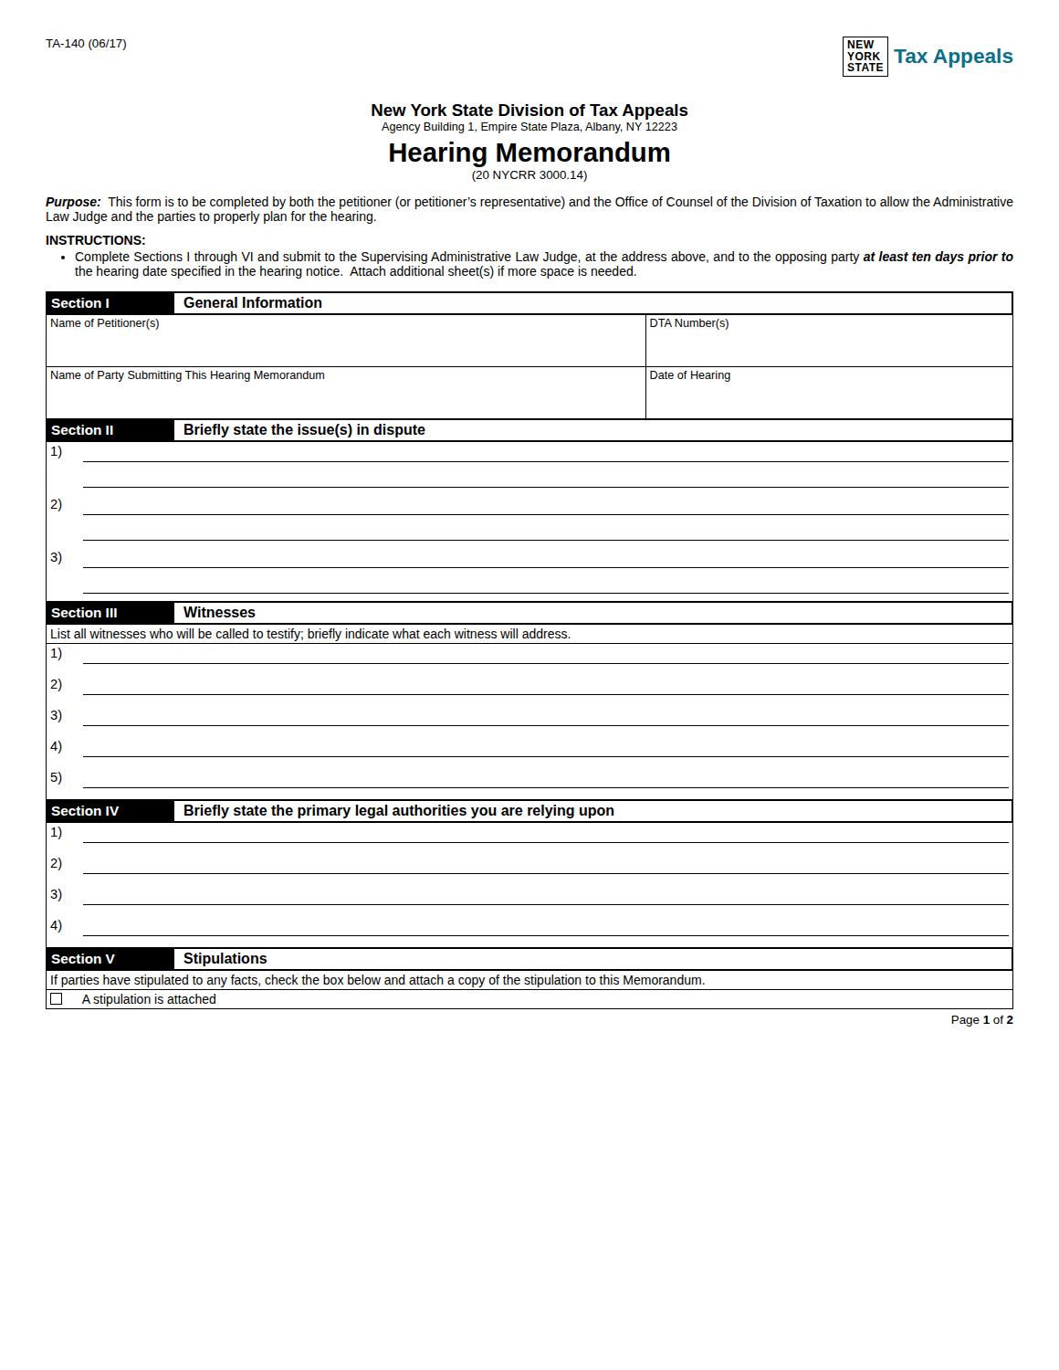TA-140 (06/17)
NEW
YORK
STATE Tax Appeals
New York State Division of Tax Appeals
Agency Building 1, Empire State Plaza, Albany, NY 12223
Hearing Memorandum
(20 NYCRR 3000.14)
Purpose: This form is to be completed by both the petitioner (or petitioner’s representative) and the Office of Counsel of the Division of Taxation to allow the Administrative Law Judge and the parties to properly plan for the hearing.
INSTRUCTIONS:
Complete Sections I through VI and submit to the Supervising Administrative Law Judge, at the address above, and to the opposing party at least ten days prior to the hearing date specified in the hearing notice. Attach additional sheet(s) if more space is needed.
| / Section I / General Information / |
| Name of Petitioner(s) | DTA Number(s) |
| Name of Party Submitting This Hearing Memorandum | Date of Hearing |
| / Section II / Briefly state the issue(s) in dispute / |
| / 1) / / / 2) / / / 3) / / |
| / Section III / Witnesses / |
| List all witnesses who will be called to testify; briefly indicate what each witness will address. |
| / 1) / / / 2) / / / 3) / / / 4) / / / 5) / / |
| / Section IV / Briefly state the primary legal authorities you are relying upon / |
| / 1) / / / 2) / / / 3) / / / 4) / / |
| / Section V / Stipulations / |
| If parties have stipulated to any facts, check the box below and attach a copy of the stipulation to this Memorandum. |
| A stipulation is attached |
Page 1 of 2